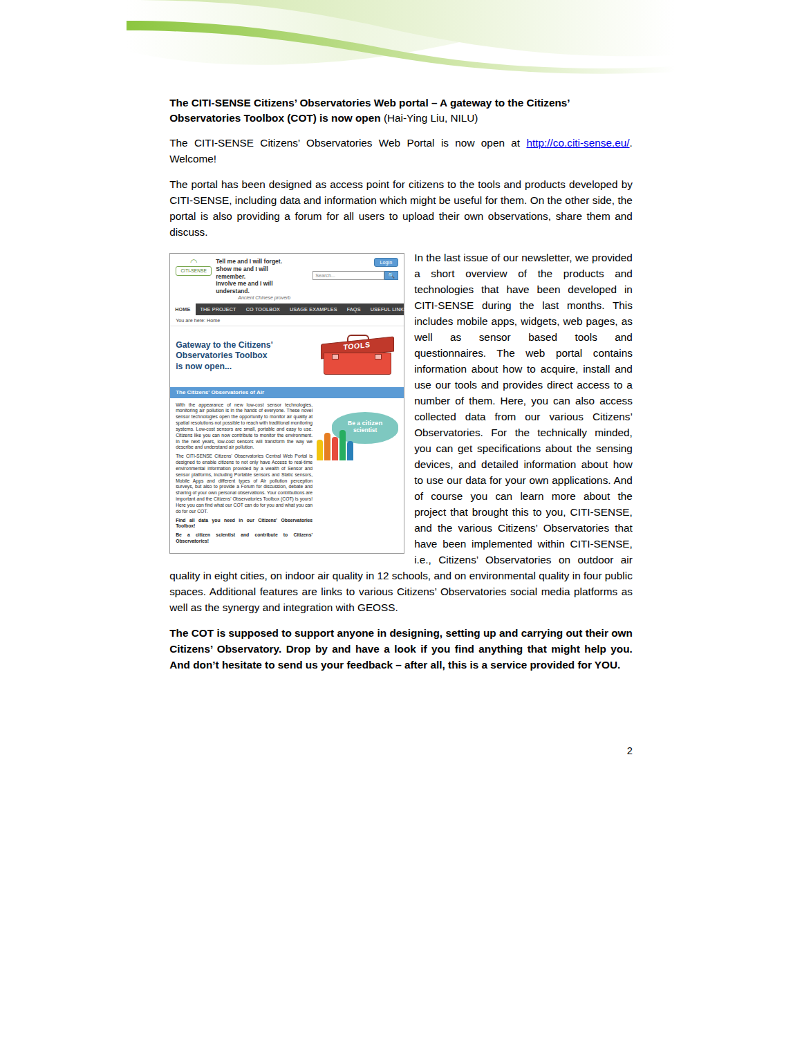The CITI-SENSE Citizens’ Observatories Web portal – A gateway to the Citizens’ Observatories Toolbox (COT) is now open (Hai-Ying Liu, NILU)
The CITI-SENSE Citizens’ Observatories Web Portal is now open at http://co.citi-sense.eu/. Welcome!
The portal has been designed as access point for citizens to the tools and products developed by CITI-SENSE, including data and information which might be useful for them. On the other side, the portal is also providing a forum for all users to upload their own observations, share them and discuss.
◠
CITI-SENSE
Tell me and I will forget.
Show me and I will remember.
Involve me and I will understand.
Ancient Chinese proverb
Login
🔍
HOME THE PROJECT CO TOOLBOX USAGE EXAMPLES FAQS USEFUL LINKS CONTACT US
You are here: Home
Gateway to the Citizens'
Observatories Toolbox
is now open...
TOOLS
The Citizens' Observatories of Air
With the appearance of new low-cost sensor technologies, monitoring air pollution is in the hands of everyone. These novel sensor technologies open the opportunity to monitor air quality at spatial resolutions not possible to reach with traditional monitoring systems. Low-cost sensors are small, portable and easy to use. Citizens like you can now contribute to monitor the environment. In the next years, low-cost sensors will transform the way we describe and understand air pollution.
The CITI-SENSE Citizens' Observatories Central Web Portal is designed to enable citizens to not only have Access to real-time environmental information provided by a wealth of Sensor and sensor platforms, including Portable sensors and Static sensors, Mobile Apps and different types of Air pollution perception surveys, but also to provide a Forum for discussion, debate and sharing of your own personal observations. Your contributions are important and the Citizens' Observatories Toolbox (COT) is yours! Here you can find what our COT can do for you and what you can do for our COT.
Find all data you need in our Citizens' Observatories Toolbox!
Be a citizen scientist and contribute to Citizens' Observatories!
Be a citizen
scientist
In the last issue of our newsletter, we provided a short overview of the products and technologies that have been developed in CITI-SENSE during the last months. This includes mobile apps, widgets, web pages, as well as sensor based tools and questionnaires. The web portal contains information about how to acquire, install and use our tools and provides direct access to a number of them. Here, you can also access collected data from our various Citizens’ Observatories. For the technically minded, you can get specifications about the sensing devices, and detailed information about how to use our data for your own applications. And of course you can learn more about the project that brought this to you, CITI-SENSE, and the various Citizens’ Observatories that have been implemented within CITI-SENSE, i.e., Citizens’ Observatories on outdoor air quality in eight cities, on indoor air quality in 12 schools, and on environmental quality in four public spaces. Additional features are links to various Citizens’ Observatories social media platforms as well as the synergy and integration with GEOSS.
The COT is supposed to support anyone in designing, setting up and carrying out their own Citizens’ Observatory. Drop by and have a look if you find anything that might help you. And don’t hesitate to send us your feedback – after all, this is a service provided for YOU.
2